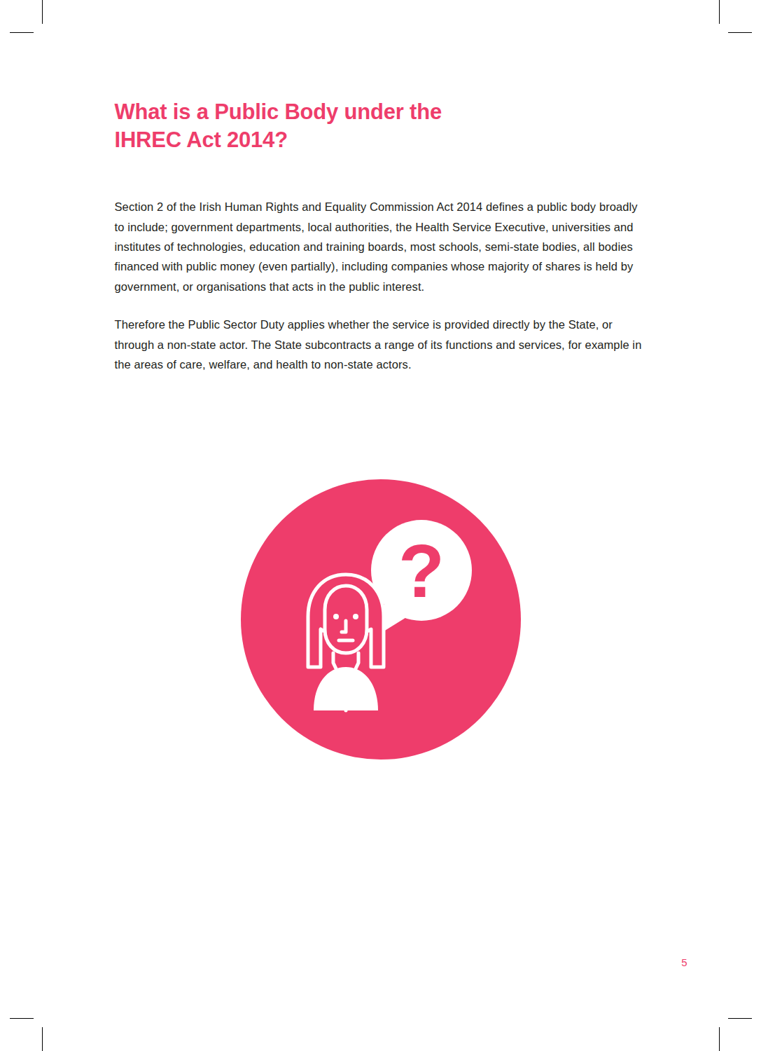What is a Public Body under the
IHREC Act 2014?
Section 2 of the Irish Human Rights and Equality Commission Act 2014 defines a public body broadly to include; government departments, local authorities, the Health Service Executive, universities and institutes of technologies, education and training boards, most schools, semi-state bodies, all bodies financed with public money (even partially), including companies whose majority of shares is held by government, or organisations that acts in the public interest.
Therefore the Public Sector Duty applies whether the service is provided directly by the State, or through a non-state actor. The State subcontracts a range of its functions and services, for example in the areas of care, welfare, and health to non-state actors.
?
5